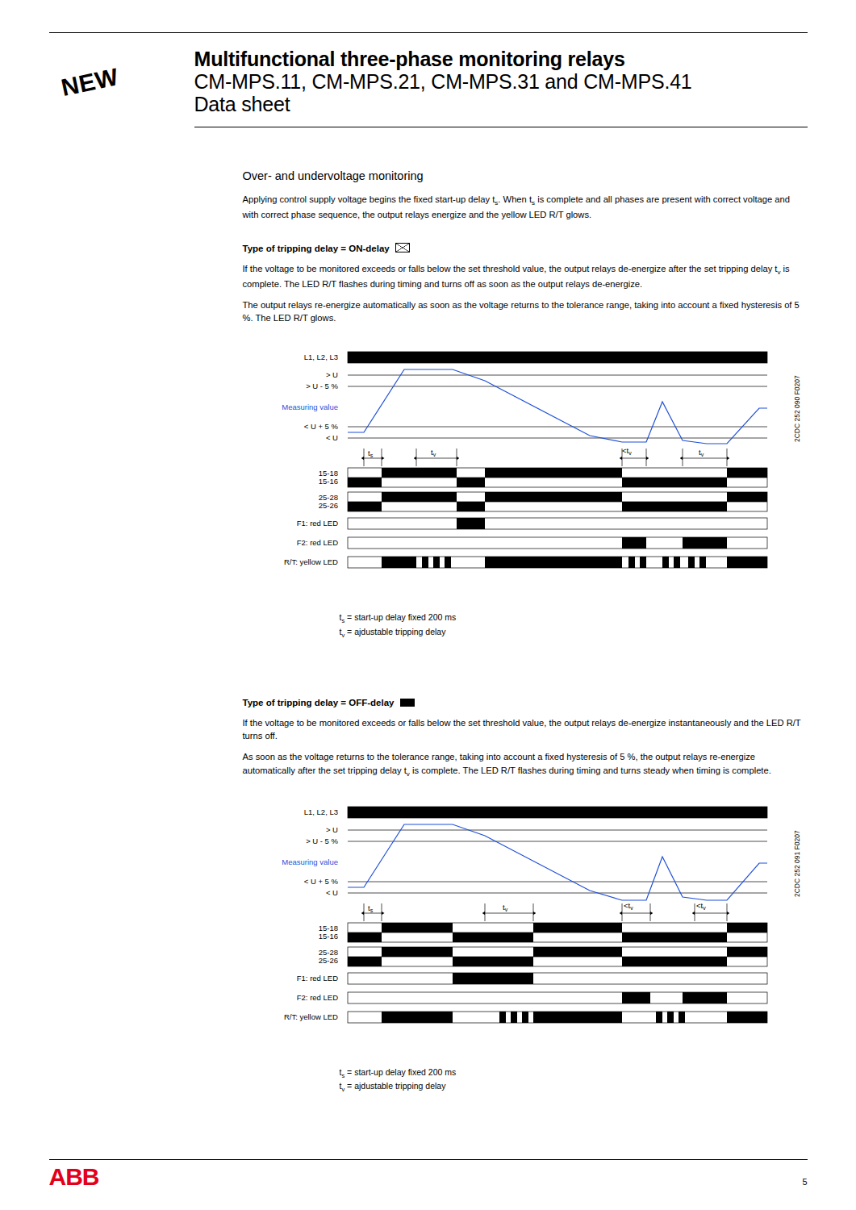NEW
Multifunctional three-phase monitoring relays CM-MPS.11, CM-MPS.21, CM-MPS.31 and CM-MPS.41 Data sheet
Over- and undervoltage monitoring
Applying control supply voltage begins the fixed start-up delay ts. When ts is complete and all phases are present with correct voltage and with correct phase sequence, the output relays energize and the yellow LED R/T glows.
Type of tripping delay = ON-delay
If the voltage to be monitored exceeds or falls below the set threshold value, the output relays de-energize after the set tripping delay tv is complete. The LED R/T flashes during timing and turns off as soon as the output relays de-energize.
The output relays re-energize automatically as soon as the voltage returns to the tolerance range, taking into account a fixed hysteresis of 5 %. The LED R/T glows.
2CDC 252 090 F0207 L1, L2, L3 > U > U - 5 % Measuring value < U + 5 % < U ts tv <tv tv 15-18 15-16 25-28 25-26 F1: red LED F2: red LED R/T: yellow LED
ts = start-up delay fixed 200 ms
tv = ajdustable tripping delay
Type of tripping delay = OFF-delay
If the voltage to be monitored exceeds or falls below the set threshold value, the output relays de-energize instantaneously and the LED R/T turns off.
As soon as the voltage returns to the tolerance range, taking into account a fixed hysteresis of 5 %, the output relays re-energize automatically after the set tripping delay tv is complete. The LED R/T flashes during timing and turns steady when timing is complete.
2CDC 252 091 F0207 L1, L2, L3 > U > U - 5 % Measuring value < U + 5 % < U ts tv <tv <tv 15-18 15-16 25-28 25-26 F1: red LED F2: red LED R/T: yellow LED
ts = start-up delay fixed 200 ms
tv = ajdustable tripping delay
ABB
5